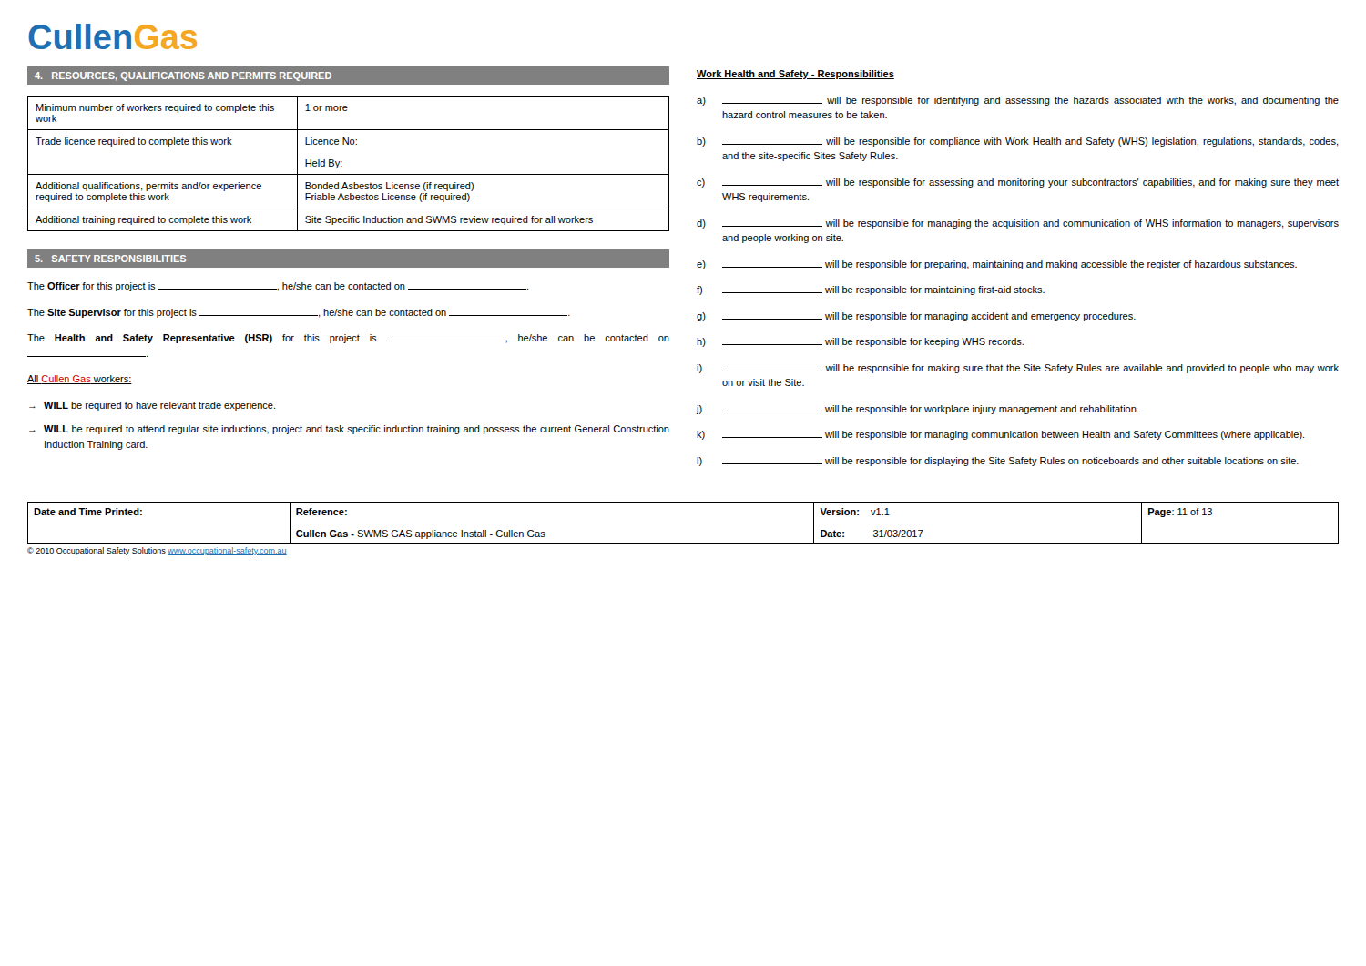Cullen Gas
4. RESOURCES, QUALIFICATIONS AND PERMITS REQUIRED
| Minimum number of workers required to complete this work | 1 or more |
| Trade licence required to complete this work | Licence No: Held By: |
| Additional qualifications, permits and/or experience required to complete this work | Bonded Asbestos License (if required) Friable Asbestos License (if required) |
| Additional training required to complete this work | Site Specific Induction and SWMS review required for all workers |
5. SAFETY RESPONSIBILITIES
The Officer for this project is , he/she can be contacted on .
The Site Supervisor for this project is , he/she can be contacted on .
The Health and Safety Representative (HSR) for this project is , he/she can be contacted on .
All Cullen Gas workers:
WILL be required to have relevant trade experience.
WILL be required to attend regular site inductions, project and task specific induction training and possess the current General Construction Induction Training card.
Work Health and Safety - Responsibilities
will be responsible for identifying and assessing the hazards associated with the works, and documenting the hazard control measures to be taken.
will be responsible for compliance with Work Health and Safety (WHS) legislation, regulations, standards, codes, and the site-specific Sites Safety Rules.
will be responsible for assessing and monitoring your subcontractors' capabilities, and for making sure they meet WHS requirements.
will be responsible for managing the acquisition and communication of WHS information to managers, supervisors and people working on site.
will be responsible for preparing, maintaining and making accessible the register of hazardous substances.
will be responsible for maintaining first-aid stocks.
will be responsible for managing accident and emergency procedures.
will be responsible for keeping WHS records.
will be responsible for making sure that the Site Safety Rules are available and provided to people who may work on or visit the Site.
will be responsible for workplace injury management and rehabilitation.
will be responsible for managing communication between Health and Safety Committees (where applicable).
will be responsible for displaying the Site Safety Rules on noticeboards and other suitable locations on site.
| Date and Time Printed: | Reference: Cullen Gas - SWMS GAS appliance Install - Cullen Gas | Version: v1.1 Date: 31/03/2017 | Page : 11 of 13 |
© 2010 Occupational Safety Solutions www.occupational-safety.com.au